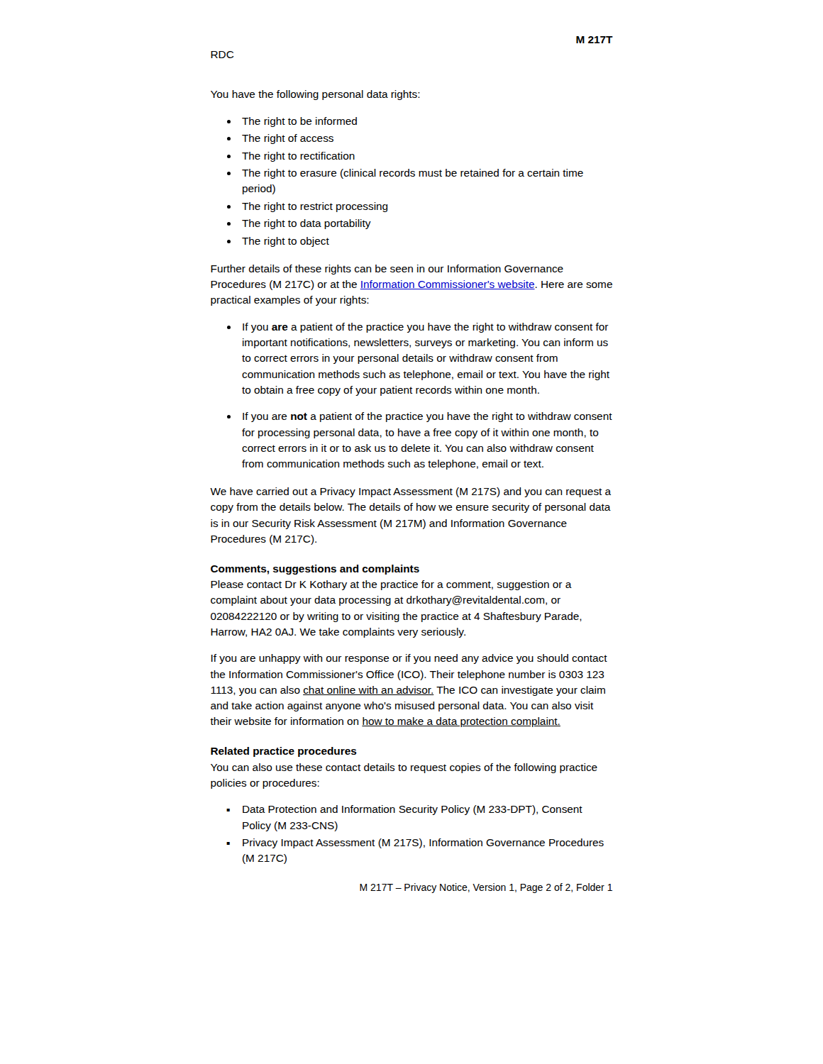M 217T
RDC
You have the following personal data rights:
The right to be informed
The right of access
The right to rectification
The right to erasure (clinical records must be retained for a certain time period)
The right to restrict processing
The right to data portability
The right to object
Further details of these rights can be seen in our Information Governance Procedures (M 217C) or at the Information Commissioner's website. Here are some practical examples of your rights:
If you are a patient of the practice you have the right to withdraw consent for important notifications, newsletters, surveys or marketing. You can inform us to correct errors in your personal details or withdraw consent from communication methods such as telephone, email or text. You have the right to obtain a free copy of your patient records within one month.
If you are not a patient of the practice you have the right to withdraw consent for processing personal data, to have a free copy of it within one month, to correct errors in it or to ask us to delete it. You can also withdraw consent from communication methods such as telephone, email or text.
We have carried out a Privacy Impact Assessment (M 217S) and you can request a copy from the details below. The details of how we ensure security of personal data is in our Security Risk Assessment (M 217M) and Information Governance Procedures (M 217C).
Comments, suggestions and complaints
Please contact Dr K Kothary at the practice for a comment, suggestion or a complaint about your data processing at drkothary@revitaldental.com, or 02084222120 or by writing to or visiting the practice at 4 Shaftesbury Parade, Harrow, HA2 0AJ. We take complaints very seriously.
If you are unhappy with our response or if you need any advice you should contact the Information Commissioner's Office (ICO). Their telephone number is 0303 123 1113, you can also chat online with an advisor. The ICO can investigate your claim and take action against anyone who's misused personal data. You can also visit their website for information on how to make a data protection complaint.
Related practice procedures
You can also use these contact details to request copies of the following practice policies or procedures:
Data Protection and Information Security Policy (M 233-DPT), Consent Policy (M 233-CNS)
Privacy Impact Assessment (M 217S), Information Governance Procedures (M 217C)
M 217T – Privacy Notice, Version 1, Page 2 of 2, Folder 1